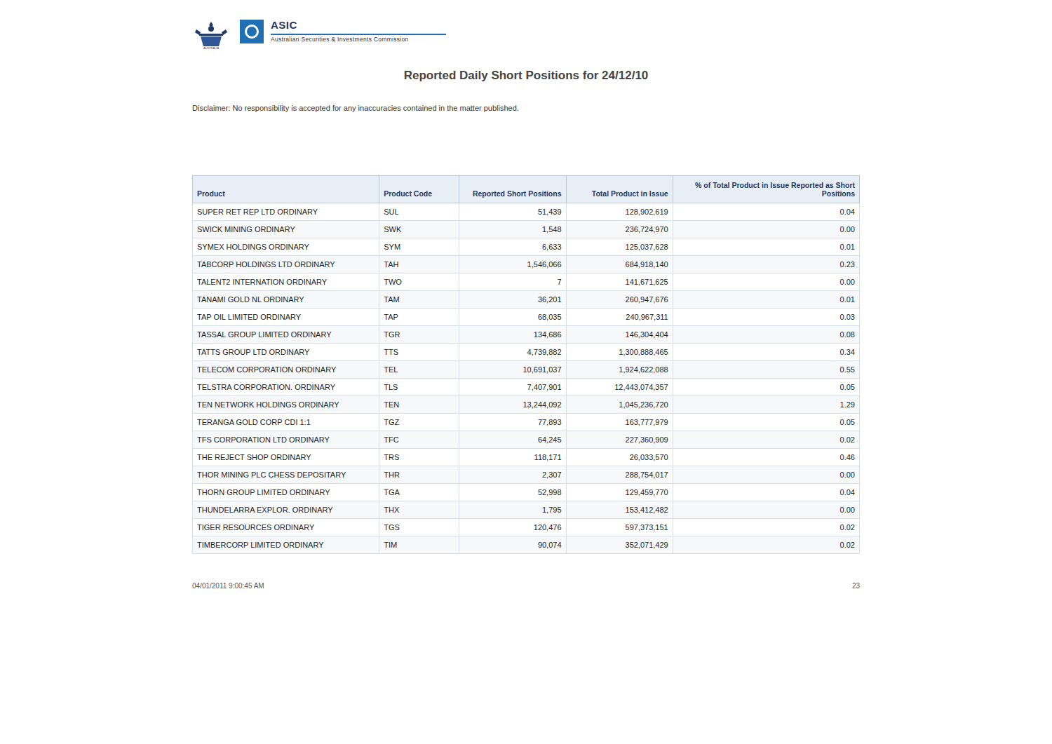AUSTRALIA
ASIC
Australian Securities & Investments Commission
Reported Daily Short Positions for 24/12/10
Disclaimer: No responsibility is accepted for any inaccuracies contained in the matter published.
| Product | Product Code | Reported Short Positions | Total Product in Issue | % of Total Product in Issue Reported as Short Positions |
| --- | --- | --- | --- | --- |
| SUPER RET REP LTD ORDINARY | SUL | 51,439 | 128,902,619 | 0.04 |
| SWICK MINING ORDINARY | SWK | 1,548 | 236,724,970 | 0.00 |
| SYMEX HOLDINGS ORDINARY | SYM | 6,633 | 125,037,628 | 0.01 |
| TABCORP HOLDINGS LTD ORDINARY | TAH | 1,546,066 | 684,918,140 | 0.23 |
| TALENT2 INTERNATION ORDINARY | TWO | 7 | 141,671,625 | 0.00 |
| TANAMI GOLD NL ORDINARY | TAM | 36,201 | 260,947,676 | 0.01 |
| TAP OIL LIMITED ORDINARY | TAP | 68,035 | 240,967,311 | 0.03 |
| TASSAL GROUP LIMITED ORDINARY | TGR | 134,686 | 146,304,404 | 0.08 |
| TATTS GROUP LTD ORDINARY | TTS | 4,739,882 | 1,300,888,465 | 0.34 |
| TELECOM CORPORATION ORDINARY | TEL | 10,691,037 | 1,924,622,088 | 0.55 |
| TELSTRA CORPORATION. ORDINARY | TLS | 7,407,901 | 12,443,074,357 | 0.05 |
| TEN NETWORK HOLDINGS ORDINARY | TEN | 13,244,092 | 1,045,236,720 | 1.29 |
| TERANGA GOLD CORP CDI 1:1 | TGZ | 77,893 | 163,777,979 | 0.05 |
| TFS CORPORATION LTD ORDINARY | TFC | 64,245 | 227,360,909 | 0.02 |
| THE REJECT SHOP ORDINARY | TRS | 118,171 | 26,033,570 | 0.46 |
| THOR MINING PLC CHESS DEPOSITARY | THR | 2,307 | 288,754,017 | 0.00 |
| THORN GROUP LIMITED ORDINARY | TGA | 52,998 | 129,459,770 | 0.04 |
| THUNDELARRA EXPLOR. ORDINARY | THX | 1,795 | 153,412,482 | 0.00 |
| TIGER RESOURCES ORDINARY | TGS | 120,476 | 597,373,151 | 0.02 |
| TIMBERCORP LIMITED ORDINARY | TIM | 90,074 | 352,071,429 | 0.02 |
04/01/2011 9:00:45 AM
23